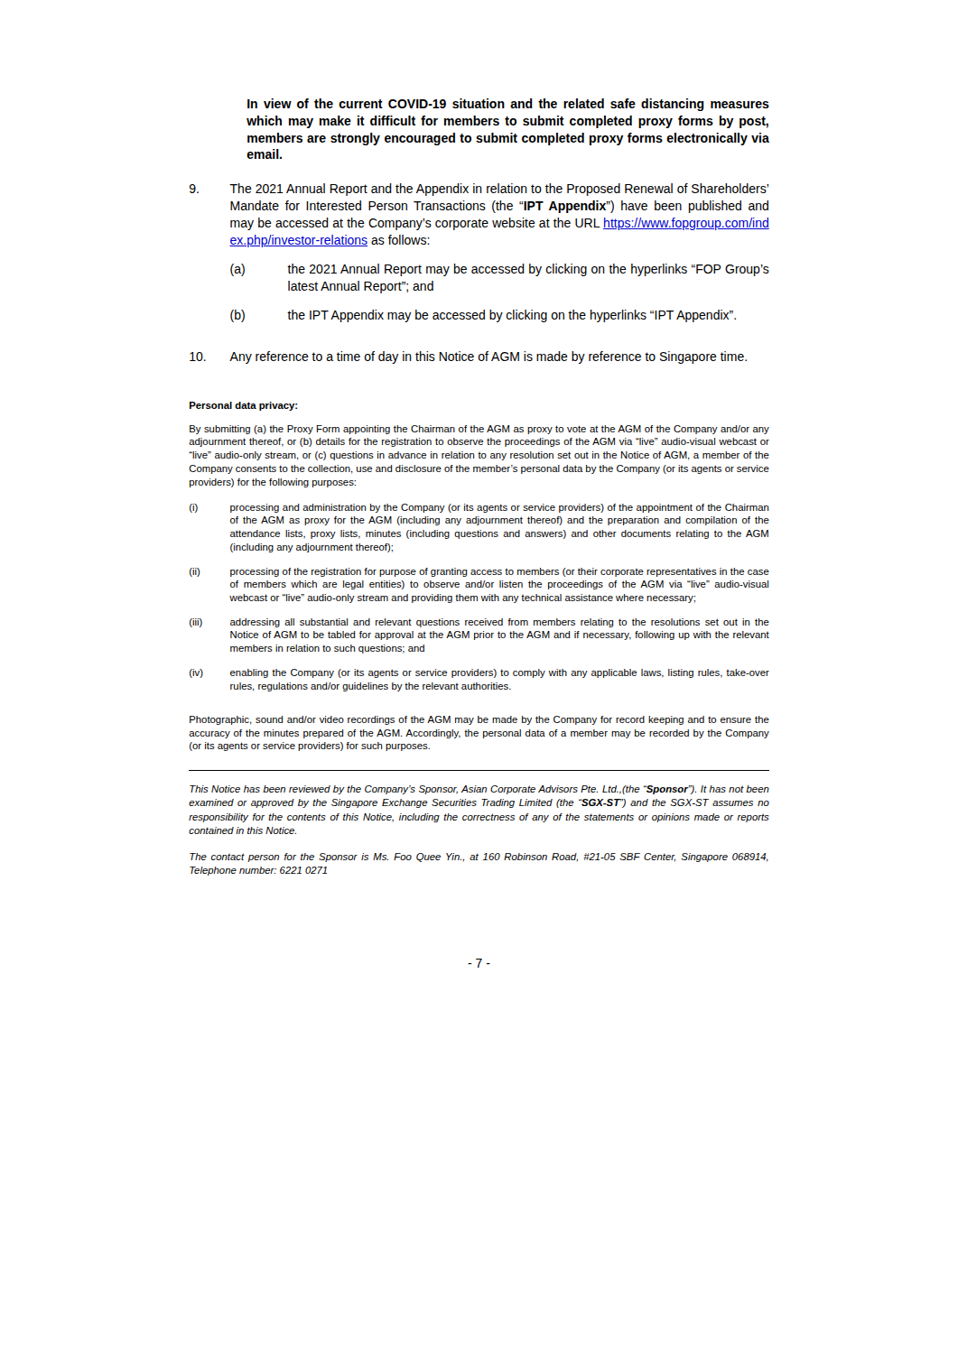In view of the current COVID-19 situation and the related safe distancing measures which may make it difficult for members to submit completed proxy forms by post, members are strongly encouraged to submit completed proxy forms electronically via email.
| 9. | The 2021 Annual Report and the Appendix in relation to the Proposed Renewal of Shareholders’ Mandate for Interested Person Transactions (the “ IPT Appendix ”) have been published and may be accessed at the Company’s corporate website at the URL https://www.fopgroup.com/index.php/investor-relations as follows: |
| | / (a) / the 2021 Annual Report may be accessed by clicking on the hyperlinks “FOP Group’s latest Annual Report”; and / / (b) / the IPT Appendix may be accessed by clicking on the hyperlinks “IPT Appendix”. / |
| 10. | Any reference to a time of day in this Notice of AGM is made by reference to Singapore time. |
Personal data privacy:
By submitting (a) the Proxy Form appointing the Chairman of the AGM as proxy to vote at the AGM of the Company and/or any adjournment thereof, or (b) details for the registration to observe the proceedings of the AGM via “live” audio-visual webcast or “live” audio-only stream, or (c) questions in advance in relation to any resolution set out in the Notice of AGM, a member of the Company consents to the collection, use and disclosure of the member’s personal data by the Company (or its agents or service providers) for the following purposes:
| (i) | processing and administration by the Company (or its agents or service providers) of the appointment of the Chairman of the AGM as proxy for the AGM (including any adjournment thereof) and the preparation and compilation of the attendance lists, proxy lists, minutes (including questions and answers) and other documents relating to the AGM (including any adjournment thereof); |
| (ii) | processing of the registration for purpose of granting access to members (or their corporate representatives in the case of members which are legal entities) to observe and/or listen the proceedings of the AGM via “live” audio-visual webcast or “live” audio-only stream and providing them with any technical assistance where necessary; |
| (iii) | addressing all substantial and relevant questions received from members relating to the resolutions set out in the Notice of AGM to be tabled for approval at the AGM prior to the AGM and if necessary, following up with the relevant members in relation to such questions; and |
| (iv) | enabling the Company (or its agents or service providers) to comply with any applicable laws, listing rules, take-over rules, regulations and/or guidelines by the relevant authorities. |
Photographic, sound and/or video recordings of the AGM may be made by the Company for record keeping and to ensure the accuracy of the minutes prepared of the AGM. Accordingly, the personal data of a member may be recorded by the Company (or its agents or service providers) for such purposes.
This Notice has been reviewed by the Company’s Sponsor, Asian Corporate Advisors Pte. Ltd.,(the “Sponsor”). It has not been examined or approved by the Singapore Exchange Securities Trading Limited (the “SGX-ST”) and the SGX-ST assumes no responsibility for the contents of this Notice, including the correctness of any of the statements or opinions made or reports contained in this Notice.
The contact person for the Sponsor is Ms. Foo Quee Yin., at 160 Robinson Road, #21-05 SBF Center, Singapore 068914, Telephone number: 6221 0271
- 7 -